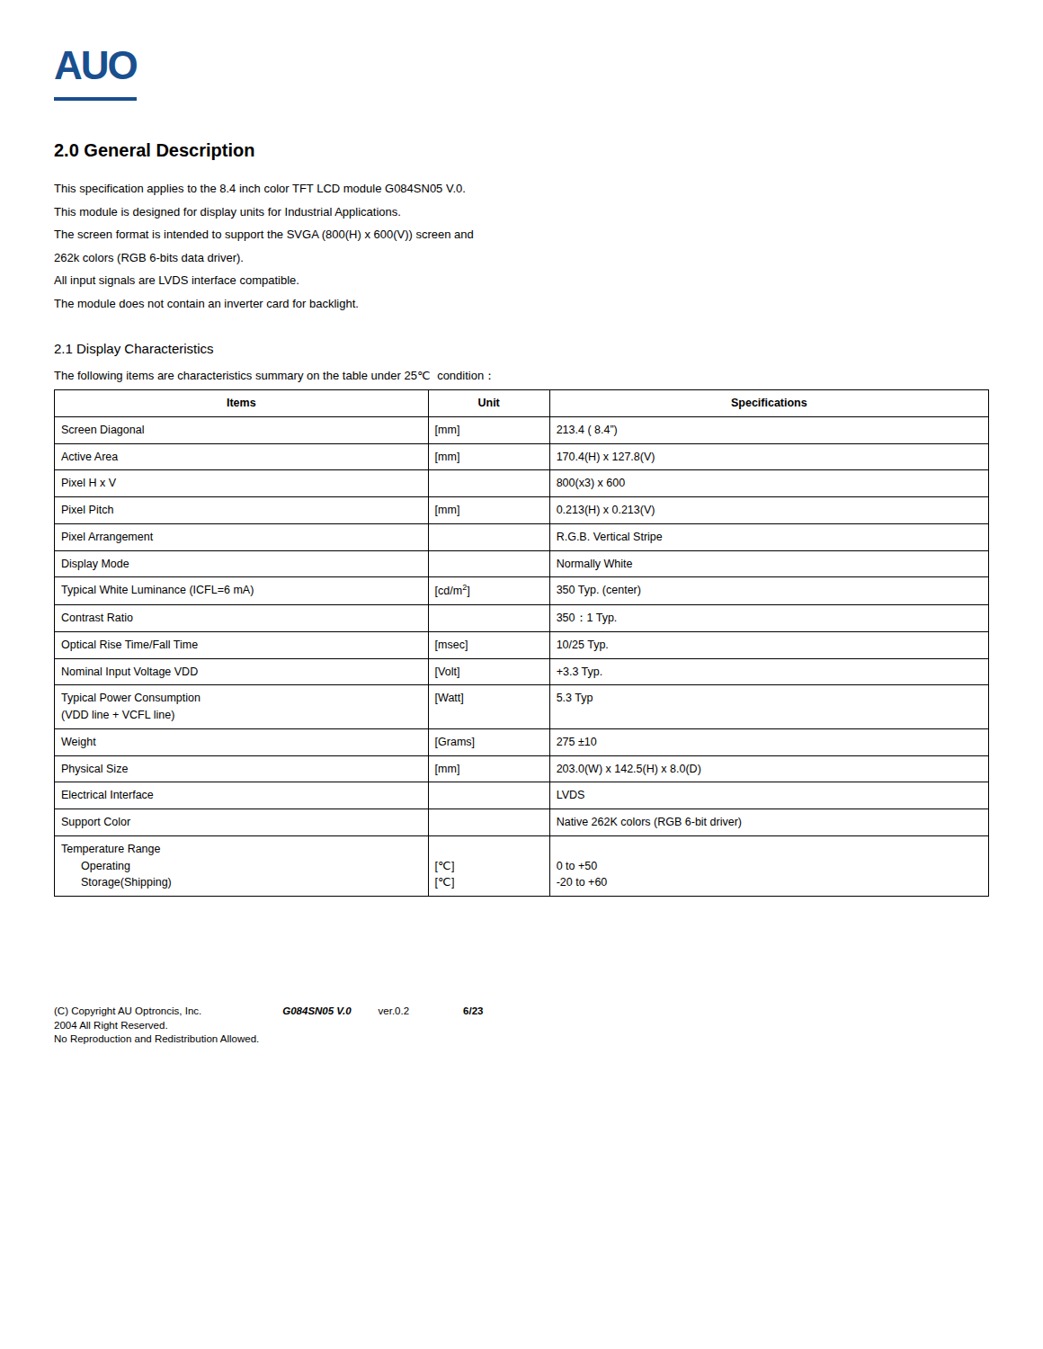AUO
2.0 General Description
This specification applies to the 8.4 inch color TFT LCD module G084SN05 V.0.
This module is designed for display units for Industrial Applications.
The screen format is intended to support the SVGA (800(H) x 600(V)) screen and
262k colors (RGB 6-bits data driver).
All input signals are LVDS interface compatible.
The module does not contain an inverter card for backlight.
2.1 Display Characteristics
The following items are characteristics summary on the table under 25℃ condition：
| Items | Unit | Specifications |
| --- | --- | --- |
| Screen Diagonal | [mm] | 213.4 ( 8.4”) |
| Active Area | [mm] | 170.4(H) x 127.8(V) |
| Pixel H x V | | 800(x3) x 600 |
| Pixel Pitch | [mm] | 0.213(H) x 0.213(V) |
| Pixel Arrangement | | R.G.B. Vertical Stripe |
| Display Mode | | Normally White |
| Typical White Luminance (ICFL=6 mA) | [cd/m 2 ] | 350 Typ. (center) |
| Contrast Ratio | | 350：1 Typ. |
| Optical Rise Time/Fall Time | [msec] | 10/25 Typ. |
| Nominal Input Voltage VDD | [Volt] | +3.3 Typ. |
| Typical Power Consumption (VDD line + VCFL line) | [Watt] | 5.3 Typ |
| Weight | [Grams] | 275 ±10 |
| Physical Size | [mm] | 203.0(W) x 142.5(H) x 8.0(D) |
| Electrical Interface | | LVDS |
| Support Color | | Native 262K colors (RGB 6-bit driver) |
| Temperature Range Operating Storage(Shipping) | [℃] [℃] | 0 to +50 -20 to +60 |
(C) Copyright AU Optroncis, Inc. G084SN05 V.0 ver.0.2 6/23
2004 All Right Reserved.
No Reproduction and Redistribution Allowed.